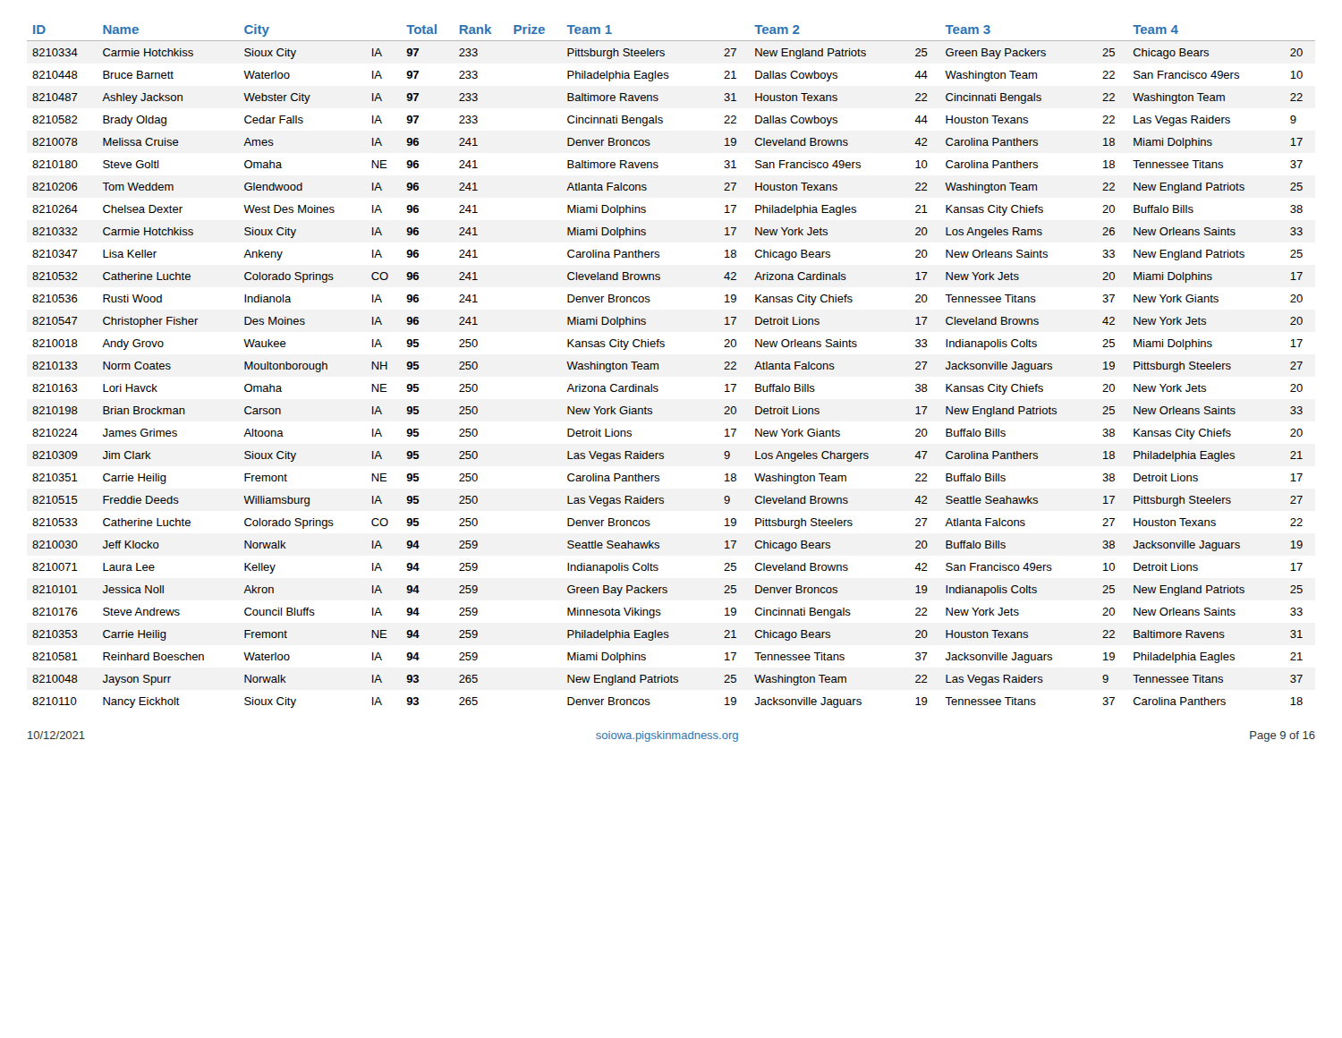| ID | Name | City | | Total | Rank | Prize | Team 1 | Team 2 | Team 3 | Team 4 |
| --- | --- | --- | --- | --- | --- | --- | --- | --- | --- | --- |
| 8210334 | Carmie Hotchkiss | Sioux City | IA | 97 | 233 | | Pittsburgh Steelers | 27 | New England Patriots | 25 | Green Bay Packers | 25 | Chicago Bears | 20 |
| 8210448 | Bruce Barnett | Waterloo | IA | 97 | 233 | | Philadelphia Eagles | 21 | Dallas Cowboys | 44 | Washington Team | 22 | San Francisco 49ers | 10 |
| 8210487 | Ashley Jackson | Webster City | IA | 97 | 233 | | Baltimore Ravens | 31 | Houston Texans | 22 | Cincinnati Bengals | 22 | Washington Team | 22 |
| 8210582 | Brady Oldag | Cedar Falls | IA | 97 | 233 | | Cincinnati Bengals | 22 | Dallas Cowboys | 44 | Houston Texans | 22 | Las Vegas Raiders | 9 |
| 8210078 | Melissa Cruise | Ames | IA | 96 | 241 | | Denver Broncos | 19 | Cleveland Browns | 42 | Carolina Panthers | 18 | Miami Dolphins | 17 |
| 8210180 | Steve Goltl | Omaha | NE | 96 | 241 | | Baltimore Ravens | 31 | San Francisco 49ers | 10 | Carolina Panthers | 18 | Tennessee Titans | 37 |
| 8210206 | Tom Weddem | Glendwood | IA | 96 | 241 | | Atlanta Falcons | 27 | Houston Texans | 22 | Washington Team | 22 | New England Patriots | 25 |
| 8210264 | Chelsea Dexter | West Des Moines | IA | 96 | 241 | | Miami Dolphins | 17 | Philadelphia Eagles | 21 | Kansas City Chiefs | 20 | Buffalo Bills | 38 |
| 8210332 | Carmie Hotchkiss | Sioux City | IA | 96 | 241 | | Miami Dolphins | 17 | New York Jets | 20 | Los Angeles Rams | 26 | New Orleans Saints | 33 |
| 8210347 | Lisa Keller | Ankeny | IA | 96 | 241 | | Carolina Panthers | 18 | Chicago Bears | 20 | New Orleans Saints | 33 | New England Patriots | 25 |
| 8210532 | Catherine Luchte | Colorado Springs | CO | 96 | 241 | | Cleveland Browns | 42 | Arizona Cardinals | 17 | New York Jets | 20 | Miami Dolphins | 17 |
| 8210536 | Rusti Wood | Indianola | IA | 96 | 241 | | Denver Broncos | 19 | Kansas City Chiefs | 20 | Tennessee Titans | 37 | New York Giants | 20 |
| 8210547 | Christopher Fisher | Des Moines | IA | 96 | 241 | | Miami Dolphins | 17 | Detroit Lions | 17 | Cleveland Browns | 42 | New York Jets | 20 |
| 8210018 | Andy Grovo | Waukee | IA | 95 | 250 | | Kansas City Chiefs | 20 | New Orleans Saints | 33 | Indianapolis Colts | 25 | Miami Dolphins | 17 |
| 8210133 | Norm Coates | Moultonborough | NH | 95 | 250 | | Washington Team | 22 | Atlanta Falcons | 27 | Jacksonville Jaguars | 19 | Pittsburgh Steelers | 27 |
| 8210163 | Lori Havck | Omaha | NE | 95 | 250 | | Arizona Cardinals | 17 | Buffalo Bills | 38 | Kansas City Chiefs | 20 | New York Jets | 20 |
| 8210198 | Brian Brockman | Carson | IA | 95 | 250 | | New York Giants | 20 | Detroit Lions | 17 | New England Patriots | 25 | New Orleans Saints | 33 |
| 8210224 | James Grimes | Altoona | IA | 95 | 250 | | Detroit Lions | 17 | New York Giants | 20 | Buffalo Bills | 38 | Kansas City Chiefs | 20 |
| 8210309 | Jim Clark | Sioux City | IA | 95 | 250 | | Las Vegas Raiders | 9 | Los Angeles Chargers | 47 | Carolina Panthers | 18 | Philadelphia Eagles | 21 |
| 8210351 | Carrie Heilig | Fremont | NE | 95 | 250 | | Carolina Panthers | 18 | Washington Team | 22 | Buffalo Bills | 38 | Detroit Lions | 17 |
| 8210515 | Freddie Deeds | Williamsburg | IA | 95 | 250 | | Las Vegas Raiders | 9 | Cleveland Browns | 42 | Seattle Seahawks | 17 | Pittsburgh Steelers | 27 |
| 8210533 | Catherine Luchte | Colorado Springs | CO | 95 | 250 | | Denver Broncos | 19 | Pittsburgh Steelers | 27 | Atlanta Falcons | 27 | Houston Texans | 22 |
| 8210030 | Jeff Klocko | Norwalk | IA | 94 | 259 | | Seattle Seahawks | 17 | Chicago Bears | 20 | Buffalo Bills | 38 | Jacksonville Jaguars | 19 |
| 8210071 | Laura Lee | Kelley | IA | 94 | 259 | | Indianapolis Colts | 25 | Cleveland Browns | 42 | San Francisco 49ers | 10 | Detroit Lions | 17 |
| 8210101 | Jessica Noll | Akron | IA | 94 | 259 | | Green Bay Packers | 25 | Denver Broncos | 19 | Indianapolis Colts | 25 | New England Patriots | 25 |
| 8210176 | Steve Andrews | Council Bluffs | IA | 94 | 259 | | Minnesota Vikings | 19 | Cincinnati Bengals | 22 | New York Jets | 20 | New Orleans Saints | 33 |
| 8210353 | Carrie Heilig | Fremont | NE | 94 | 259 | | Philadelphia Eagles | 21 | Chicago Bears | 20 | Houston Texans | 22 | Baltimore Ravens | 31 |
| 8210581 | Reinhard Boeschen | Waterloo | IA | 94 | 259 | | Miami Dolphins | 17 | Tennessee Titans | 37 | Jacksonville Jaguars | 19 | Philadelphia Eagles | 21 |
| 8210048 | Jayson Spurr | Norwalk | IA | 93 | 265 | | New England Patriots | 25 | Washington Team | 22 | Las Vegas Raiders | 9 | Tennessee Titans | 37 |
| 8210110 | Nancy Eickholt | Sioux City | IA | 93 | 265 | | Denver Broncos | 19 | Jacksonville Jaguars | 19 | Tennessee Titans | 37 | Carolina Panthers | 18 |
10/12/2021
soiowa.pigskinmadness.org
Page 9 of 16